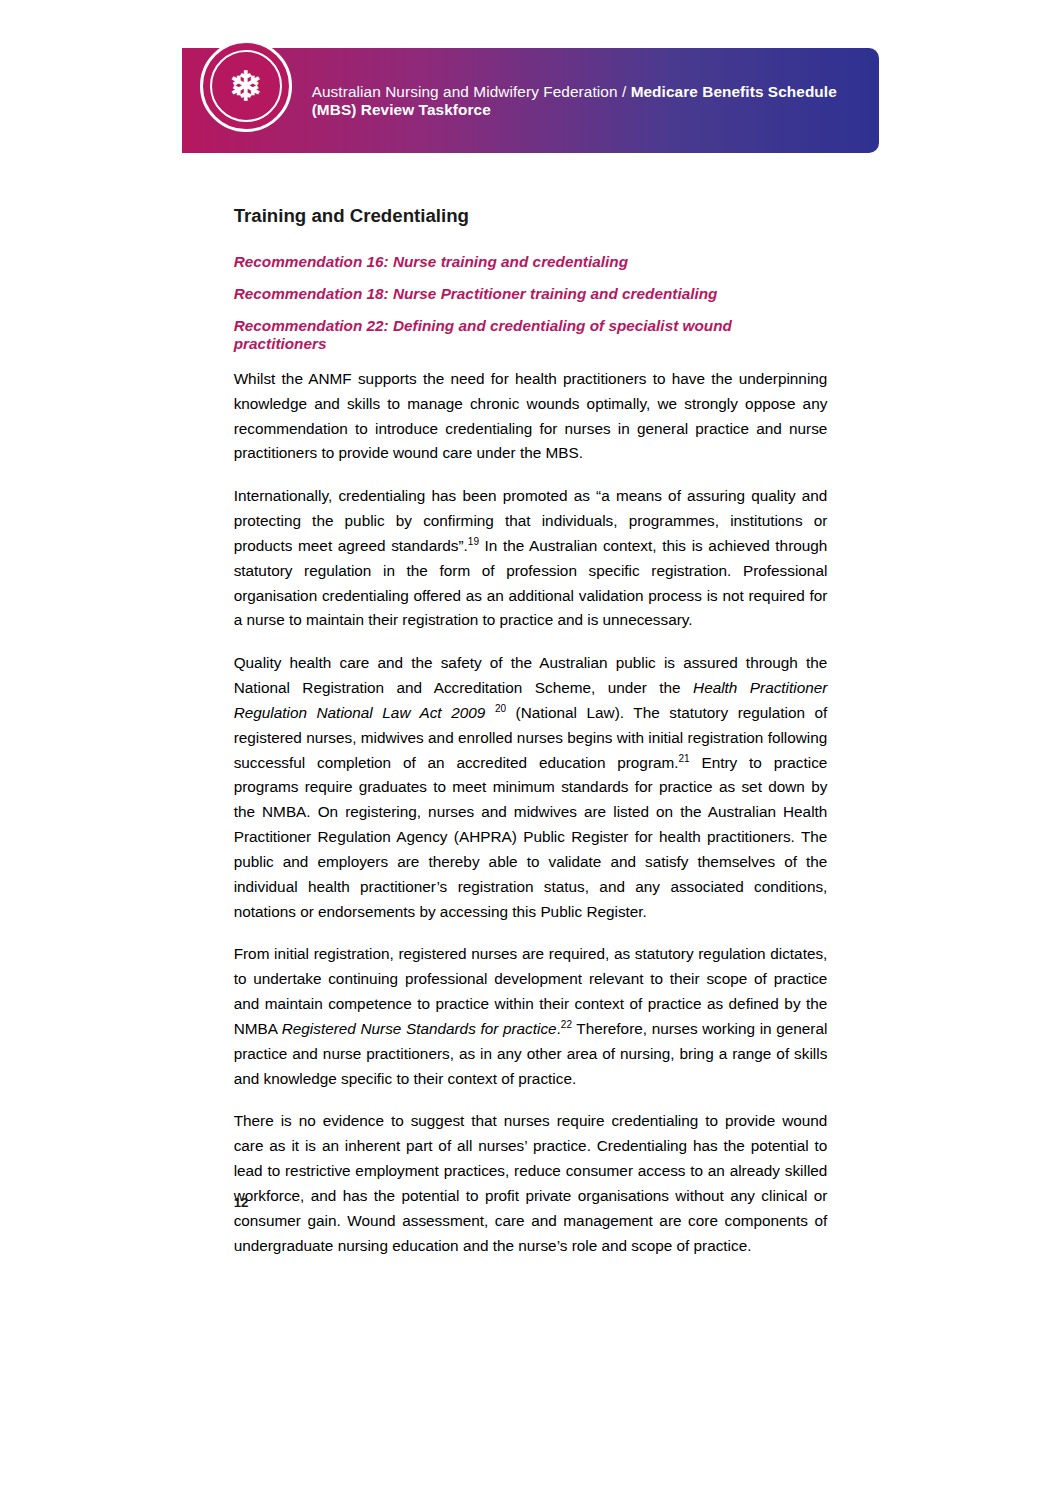❄
Australian Nursing and Midwifery Federation / Medicare Benefits Schedule (MBS) Review Taskforce
Training and Credentialing
Recommendation 16: Nurse training and credentialing
Recommendation 18: Nurse Practitioner training and credentialing
Recommendation 22: Defining and credentialing of specialist wound practitioners
Whilst the ANMF supports the need for health practitioners to have the underpinning knowledge and skills to manage chronic wounds optimally, we strongly oppose any recommendation to introduce credentialing for nurses in general practice and nurse practitioners to provide wound care under the MBS.
Internationally, credentialing has been promoted as “a means of assuring quality and protecting the public by confirming that individuals, programmes, institutions or products meet agreed standards”.19 In the Australian context, this is achieved through statutory regulation in the form of profession specific registration. Professional organisation credentialing offered as an additional validation process is not required for a nurse to maintain their registration to practice and is unnecessary.
Quality health care and the safety of the Australian public is assured through the National Registration and Accreditation Scheme, under the Health Practitioner Regulation National Law Act 2009 20 (National Law). The statutory regulation of registered nurses, midwives and enrolled nurses begins with initial registration following successful completion of an accredited education program.21 Entry to practice programs require graduates to meet minimum standards for practice as set down by the NMBA. On registering, nurses and midwives are listed on the Australian Health Practitioner Regulation Agency (AHPRA) Public Register for health practitioners. The public and employers are thereby able to validate and satisfy themselves of the individual health practitioner’s registration status, and any associated conditions, notations or endorsements by accessing this Public Register.
From initial registration, registered nurses are required, as statutory regulation dictates, to undertake continuing professional development relevant to their scope of practice and maintain competence to practice within their context of practice as defined by the NMBA Registered Nurse Standards for practice.22 Therefore, nurses working in general practice and nurse practitioners, as in any other area of nursing, bring a range of skills and knowledge specific to their context of practice.
There is no evidence to suggest that nurses require credentialing to provide wound care as it is an inherent part of all nurses’ practice. Credentialing has the potential to lead to restrictive employment practices, reduce consumer access to an already skilled workforce, and has the potential to profit private organisations without any clinical or consumer gain. Wound assessment, care and management are core components of undergraduate nursing education and the nurse’s role and scope of practice.
12